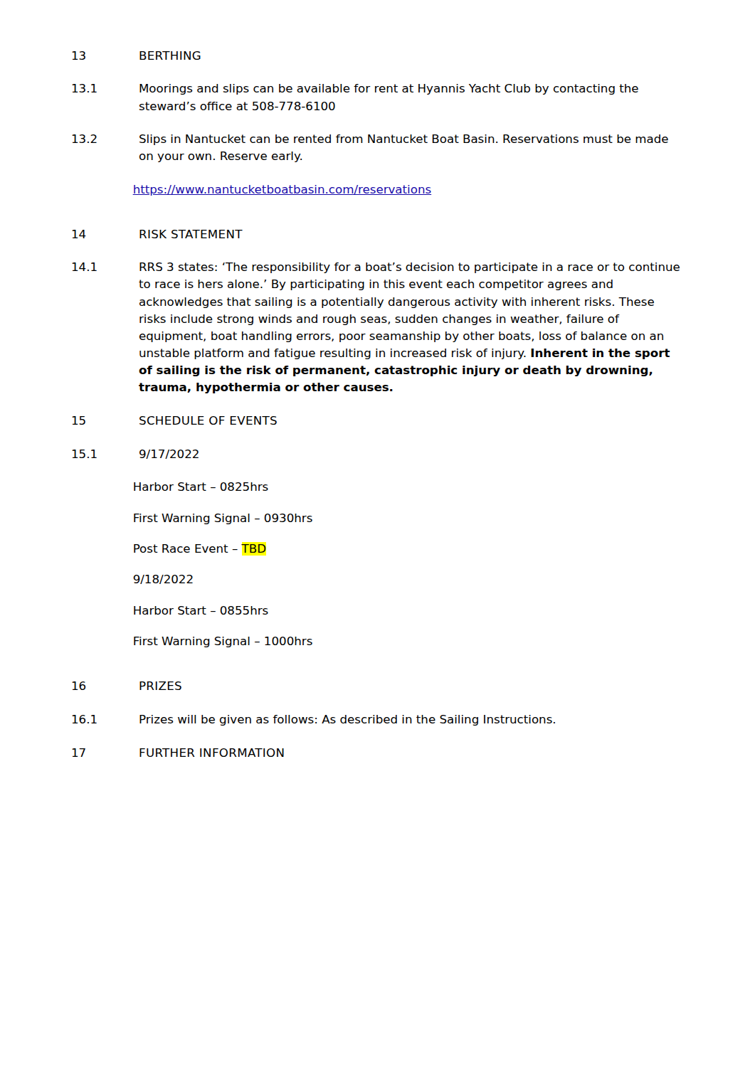13
BERTHING
13.1
Moorings and slips can be available for rent at Hyannis Yacht Club by contacting the steward’s office at 508-778-6100
13.2
Slips in Nantucket can be rented from Nantucket Boat Basin. Reservations must be made on your own. Reserve early.
https://www.nantucketboatbasin.com/reservations
14
RISK STATEMENT
14.1
RRS 3 states: ‘The responsibility for a boat’s decision to participate in a race or to continue to race is hers alone.’ By participating in this event each competitor agrees and acknowledges that sailing is a potentially dangerous activity with inherent risks. These risks include strong winds and rough seas, sudden changes in weather, failure of equipment, boat handling errors, poor seamanship by other boats, loss of balance on an unstable platform and fatigue resulting in increased risk of injury. Inherent in the sport of sailing is the risk of permanent, catastrophic injury or death by drowning, trauma, hypothermia or other causes.
15
SCHEDULE OF EVENTS
15.1
9/17/2022
Harbor Start – 0825hrs
First Warning Signal – 0930hrs
Post Race Event – TBD
9/18/2022
Harbor Start – 0855hrs
First Warning Signal – 1000hrs
16
PRIZES
16.1
Prizes will be given as follows: As described in the Sailing Instructions.
17
FURTHER INFORMATION